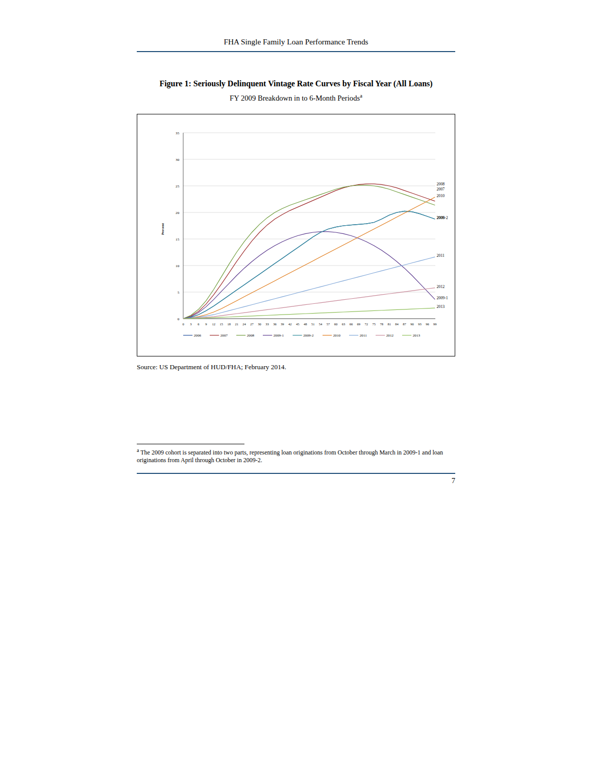FHA Single Family Loan Performance Trends
Figure 1: Seriously Delinquent Vintage Rate Curves by Fiscal Year (All Loans)
FY 2009 Breakdown in to 6-Month Periodsa
0 5 10 15 20 25 30 35 Percent 0 3 6 9 12 15 18 21 24 27 30 33 36 39 42 45 48 51 54 57 60 63 66 69 72 75 78 81 84 87 90 93 96 99 2006 2007 2008 2009-1 2009-2 2010 2011 2012 2013 2006 2007 2008 2009-1 2009-2 2010 2011 2012 2013
Source: US Department of HUD/FHA; February 2014.
a The 2009 cohort is separated into two parts, representing loan originations from October through March in 2009-1 and loan originations from April through October in 2009-2.
7